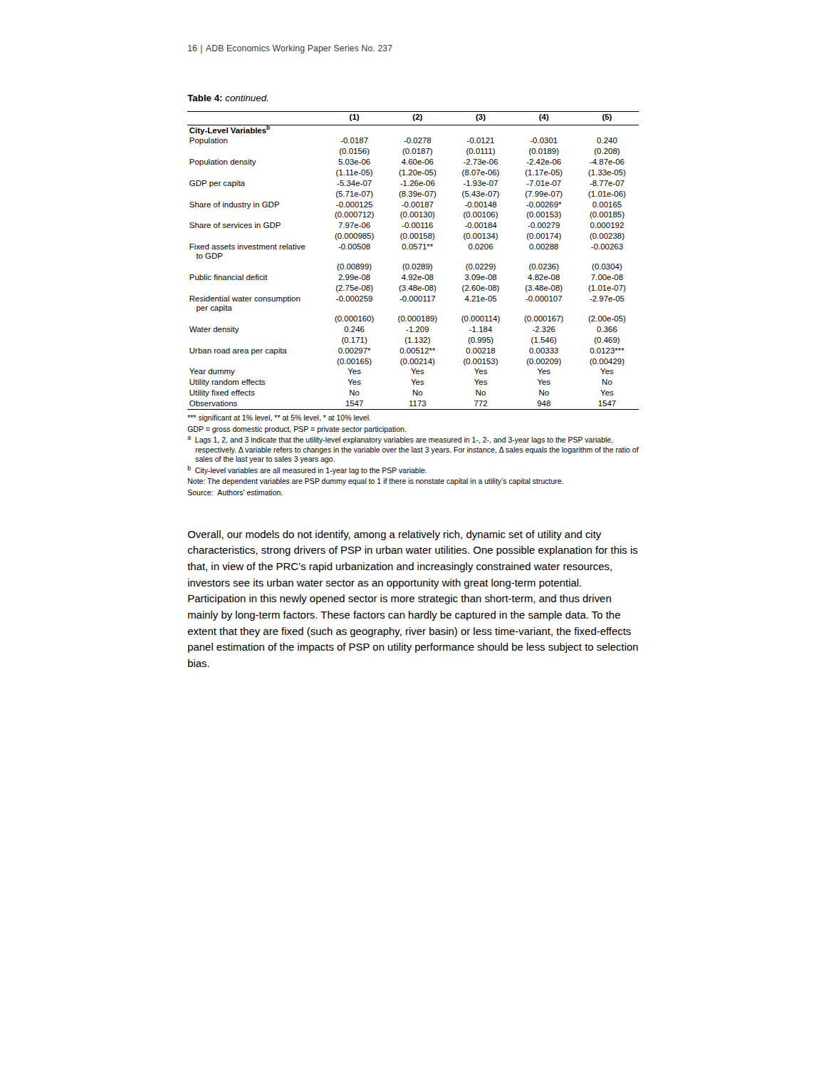16|ADB Economics Working Paper Series No. 237
Table 4: continued.
| | (1) | (2) | (3) | (4) | (5) |
| --- | --- | --- | --- | --- | --- |
| City-Level Variables b | | | | | |
| Population | -0.0187 | -0.0278 | -0.0121 | -0.0301 | 0.240 |
| | (0.0156) | (0.0187) | (0.0111) | (0.0189) | (0.208) |
| Population density | 5.03e-06 | 4.60e-06 | -2.73e-06 | -2.42e-06 | -4.87e-06 |
| | (1.11e-05) | (1.20e-05) | (8.07e-06) | (1.17e-05) | (1.33e-05) |
| GDP per capita | -5.34e-07 | -1.26e-06 | -1.93e-07 | -7.01e-07 | -8.77e-07 |
| | (5.71e-07) | (8.39e-07) | (5.43e-07) | (7.99e-07) | (1.01e-06) |
| Share of industry in GDP | -0.000125 | -0.00187 | -0.00148 | -0.00269* | 0.00165 |
| | (0.000712) | (0.00130) | (0.00106) | (0.00153) | (0.00185) |
| Share of services in GDP | 7.97e-06 | -0.00116 | -0.00184 | -0.00279 | 0.000192 |
| | (0.000985) | (0.00158) | (0.00134) | (0.00174) | (0.00238) |
| Fixed assets investment relative to GDP | -0.00508 | 0.0571** | 0.0206 | 0.00288 | -0.00263 |
| | (0.00899) | (0.0289) | (0.0229) | (0.0236) | (0.0304) |
| Public financial deficit | 2.99e-08 | 4.92e-08 | 3.09e-08 | 4.82e-08 | 7.00e-08 |
| | (2.75e-08) | (3.48e-08) | (2.60e-08) | (3.48e-08) | (1.01e-07) |
| Residential water consumption per capita | -0.000259 | -0.000117 | 4.21e-05 | -0.000107 | -2.97e-05 |
| | (0.000160) | (0.000189) | (0.000114) | (0.000167) | (2.00e-05) |
| Water density | 0.246 | -1.209 | -1.184 | -2.326 | 0.366 |
| | (0.171) | (1.132) | (0.995) | (1.546) | (0.469) |
| Urban road area per capita | 0.00297* | 0.00512** | 0.00218 | 0.00333 | 0.0123*** |
| | (0.00165) | (0.00214) | (0.00153) | (0.00209) | (0.00429) |
| Year dummy | Yes | Yes | Yes | Yes | Yes |
| Utility random effects | Yes | Yes | Yes | Yes | No |
| Utility fixed effects | No | No | No | No | Yes |
| Observations | 1547 | 1173 | 772 | 948 | 1547 |
*** significant at 1% level, ** at 5% level, * at 10% level.
GDP = gross domestic product, PSP = private sector participation.
a Lags 1, 2, and 3 indicate that the utility-level explanatory variables are measured in 1-, 2-, and 3-year lags to the PSP variable, respectively. Δ variable refers to changes in the variable over the last 3 years. For instance, Δ sales equals the logarithm of the ratio of sales of the last year to sales 3 years ago.
b City-level variables are all measured in 1-year lag to the PSP variable.
Note: The dependent variables are PSP dummy equal to 1 if there is nonstate capital in a utility’s capital structure.
Source: Authors' estimation.
Overall, our models do not identify, among a relatively rich, dynamic set of utility and city characteristics, strong drivers of PSP in urban water utilities. One possible explanation for this is that, in view of the PRC’s rapid urbanization and increasingly constrained water resources, investors see its urban water sector as an opportunity with great long-term potential. Participation in this newly opened sector is more strategic than short-term, and thus driven mainly by long-term factors. These factors can hardly be captured in the sample data. To the extent that they are fixed (such as geography, river basin) or less time-variant, the fixed-effects panel estimation of the impacts of PSP on utility performance should be less subject to selection bias.